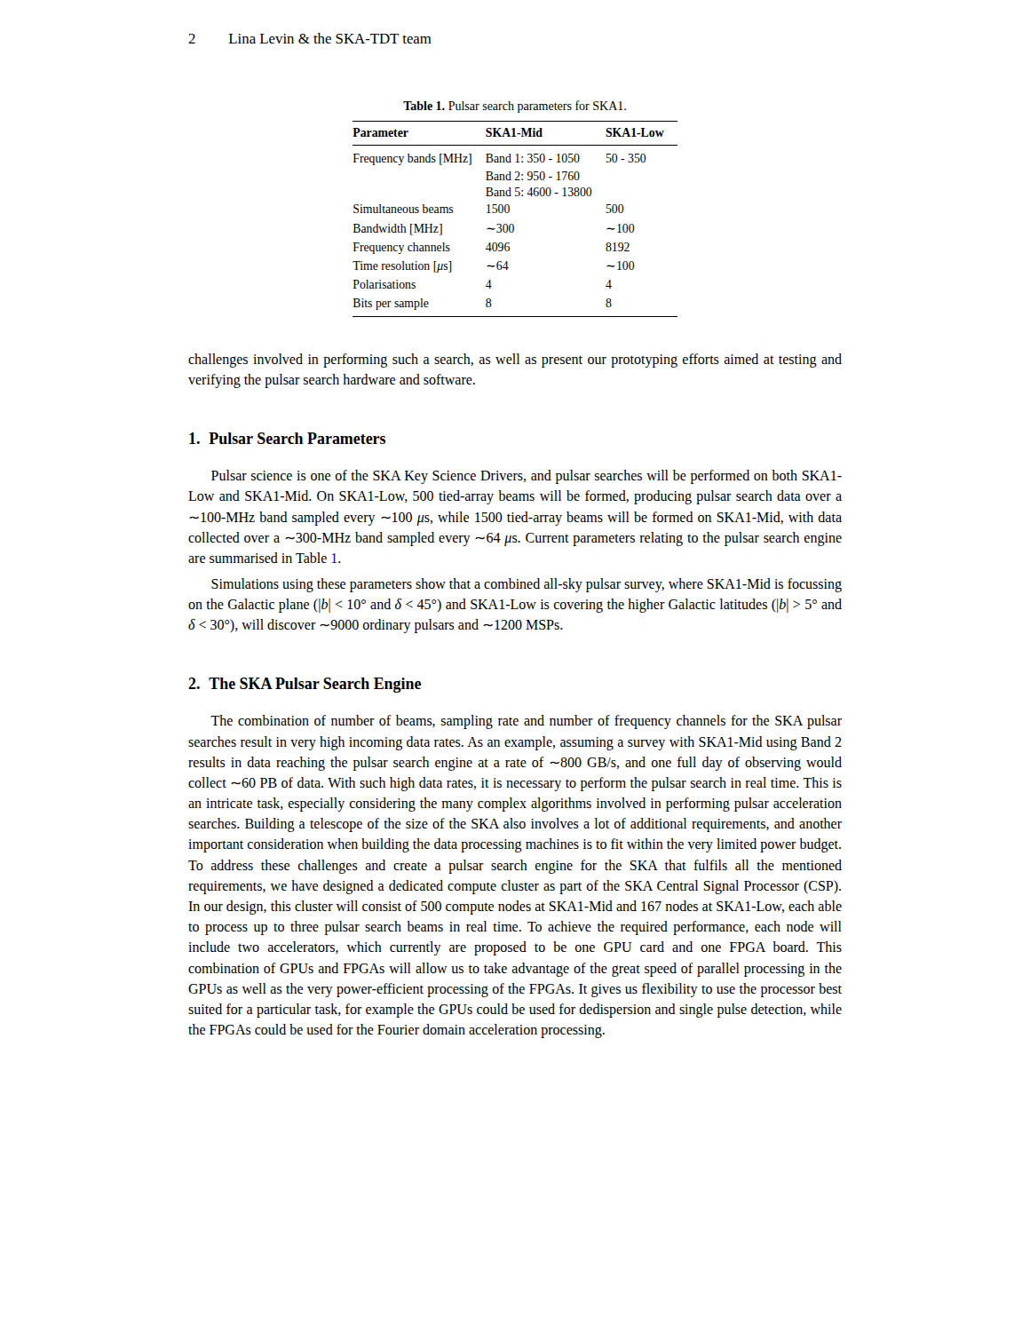2 Lina Levin & the SKA-TDT team
Table 1. Pulsar search parameters for SKA1.
| Parameter | SKA1-Mid | SKA1-Low |
| --- | --- | --- |
| Frequency bands [MHz] | Band 1: 350 - 1050 | 50 - 350 |
| | Band 2: 950 - 1760 | |
| | Band 5: 4600 - 13800 | |
| Simultaneous beams | 1500 | 500 |
| Bandwidth [MHz] | ∼300 | ∼100 |
| Frequency channels | 4096 | 8192 |
| Time resolution [ μ s] | ∼64 | ∼100 |
| Polarisations | 4 | 4 |
| Bits per sample | 8 | 8 |
challenges involved in performing such a search, as well as present our prototyping efforts aimed at testing and verifying the pulsar search hardware and software.
1. Pulsar Search Parameters
Pulsar science is one of the SKA Key Science Drivers, and pulsar searches will be performed on both SKA1-Low and SKA1-Mid. On SKA1-Low, 500 tied-array beams will be formed, producing pulsar search data over a ∼100-MHz band sampled every ∼100 μs, while 1500 tied-array beams will be formed on SKA1-Mid, with data collected over a ∼300-MHz band sampled every ∼64 μs. Current parameters relating to the pulsar search engine are summarised in Table 1.
Simulations using these parameters show that a combined all-sky pulsar survey, where SKA1-Mid is focussing on the Galactic plane (|b| < 10° and δ < 45°) and SKA1-Low is covering the higher Galactic latitudes (|b| > 5° and δ < 30°), will discover ∼9000 ordinary pulsars and ∼1200 MSPs.
2. The SKA Pulsar Search Engine
The combination of number of beams, sampling rate and number of frequency channels for the SKA pulsar searches result in very high incoming data rates. As an example, assuming a survey with SKA1-Mid using Band 2 results in data reaching the pulsar search engine at a rate of ∼800 GB/s, and one full day of observing would collect ∼60 PB of data. With such high data rates, it is necessary to perform the pulsar search in real time. This is an intricate task, especially considering the many complex algorithms involved in performing pulsar acceleration searches. Building a telescope of the size of the SKA also involves a lot of additional requirements, and another important consideration when building the data processing machines is to fit within the very limited power budget. To address these challenges and create a pulsar search engine for the SKA that fulfils all the mentioned requirements, we have designed a dedicated compute cluster as part of the SKA Central Signal Processor (CSP). In our design, this cluster will consist of 500 compute nodes at SKA1-Mid and 167 nodes at SKA1-Low, each able to process up to three pulsar search beams in real time. To achieve the required performance, each node will include two accelerators, which currently are proposed to be one GPU card and one FPGA board. This combination of GPUs and FPGAs will allow us to take advantage of the great speed of parallel processing in the GPUs as well as the very power-efficient processing of the FPGAs. It gives us flexibility to use the processor best suited for a particular task, for example the GPUs could be used for dedispersion and single pulse detection, while the FPGAs could be used for the Fourier domain acceleration processing.